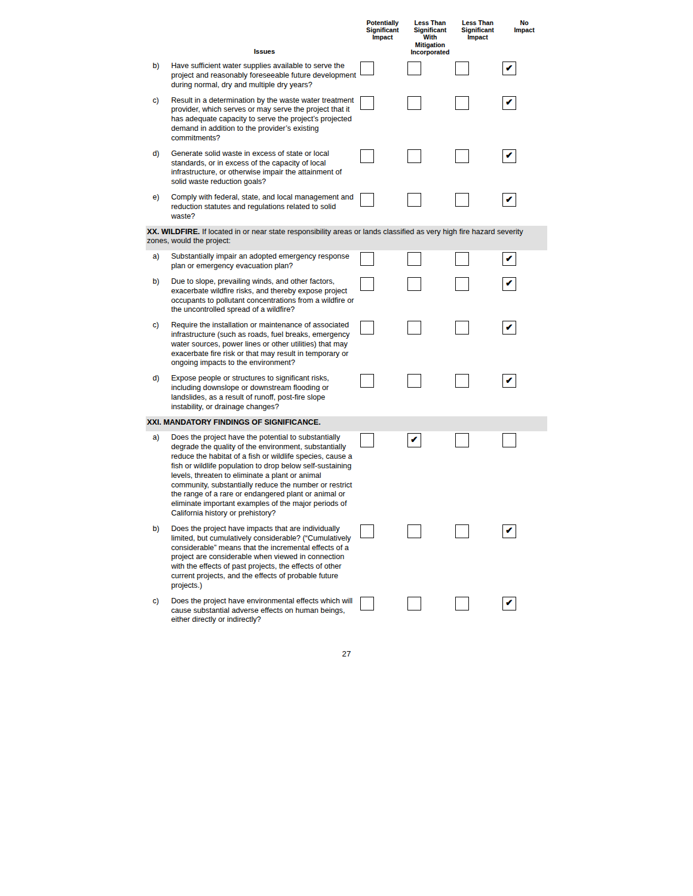| | Issues | Potentially Significant Impact | Less Than Significant With Mitigation Incorporated | Less Than Significant Impact | No Impact |
| b) | Have sufficient water supplies available to serve the project and reasonably foreseeable future development during normal, dry and multiple dry years? | | | | |
| c) | Result in a determination by the waste water treatment provider, which serves or may serve the project that it has adequate capacity to serve the project’s projected demand in addition to the provider’s existing commitments? | | | | |
| d) | Generate solid waste in excess of state or local standards, or in excess of the capacity of local infrastructure, or otherwise impair the attainment of solid waste reduction goals? | | | | |
| e) | Comply with federal, state, and local management and reduction statutes and regulations related to solid waste? | | | | |
| XX. WILDFIRE. If located in or near state responsibility areas or lands classified as very high fire hazard severity zones, would the project: |
| a) | Substantially impair an adopted emergency response plan or emergency evacuation plan? | | | | |
| b) | Due to slope, prevailing winds, and other factors, exacerbate wildfire risks, and thereby expose project occupants to pollutant concentrations from a wildfire or the uncontrolled spread of a wildfire? | | | | |
| c) | Require the installation or maintenance of associated infrastructure (such as roads, fuel breaks, emergency water sources, power lines or other utilities) that may exacerbate fire risk or that may result in temporary or ongoing impacts to the environment? | | | | |
| d) | Expose people or structures to significant risks, including downslope or downstream flooding or landslides, as a result of runoff, post-fire slope instability, or drainage changes? | | | | |
| XXI. MANDATORY FINDINGS OF SIGNIFICANCE. |
| a) | Does the project have the potential to substantially degrade the quality of the environment, substantially reduce the habitat of a fish or wildlife species, cause a fish or wildlife population to drop below self-sustaining levels, threaten to eliminate a plant or animal community, substantially reduce the number or restrict the range of a rare or endangered plant or animal or eliminate important examples of the major periods of California history or prehistory? | | | | |
| b) | Does the project have impacts that are individually limited, but cumulatively considerable? (“Cumulatively considerable” means that the incremental effects of a project are considerable when viewed in connection with the effects of past projects, the effects of other current projects, and the effects of probable future projects.) | | | | |
| c) | Does the project have environmental effects which will cause substantial adverse effects on human beings, either directly or indirectly? | | | | |
27